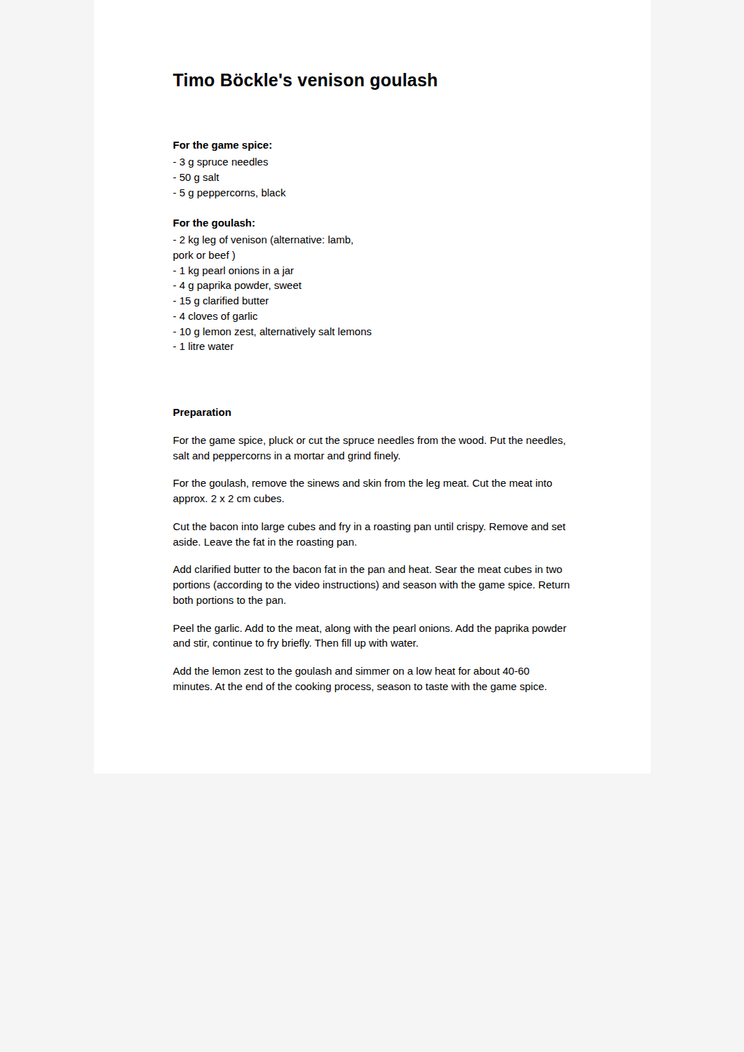Timo Böckle's venison goulash
For the game spice:
3 g spruce needles
50 g salt
5 g peppercorns, black
For the goulash:
2 kg leg of venison (alternative: lamb, pork or beef )
1 kg pearl onions in a jar
4 g paprika powder, sweet
15 g clarified butter
4 cloves of garlic
10 g lemon zest, alternatively salt lemons
1 litre water
Preparation
For the game spice, pluck or cut the spruce needles from the wood. Put the needles, salt and peppercorns in a mortar and grind finely.
For the goulash, remove the sinews and skin from the leg meat. Cut the meat into approx. 2 x 2 cm cubes.
Cut the bacon into large cubes and fry in a roasting pan until crispy. Remove and set aside. Leave the fat in the roasting pan.
Add clarified butter to the bacon fat in the pan and heat. Sear the meat cubes in two portions (according to the video instructions) and season with the game spice. Return both portions to the pan.
Peel the garlic. Add to the meat, along with the pearl onions. Add the paprika powder and stir, continue to fry briefly. Then fill up with water.
Add the lemon zest to the goulash and simmer on a low heat for about 40-60 minutes. At the end of the cooking process, season to taste with the game spice.